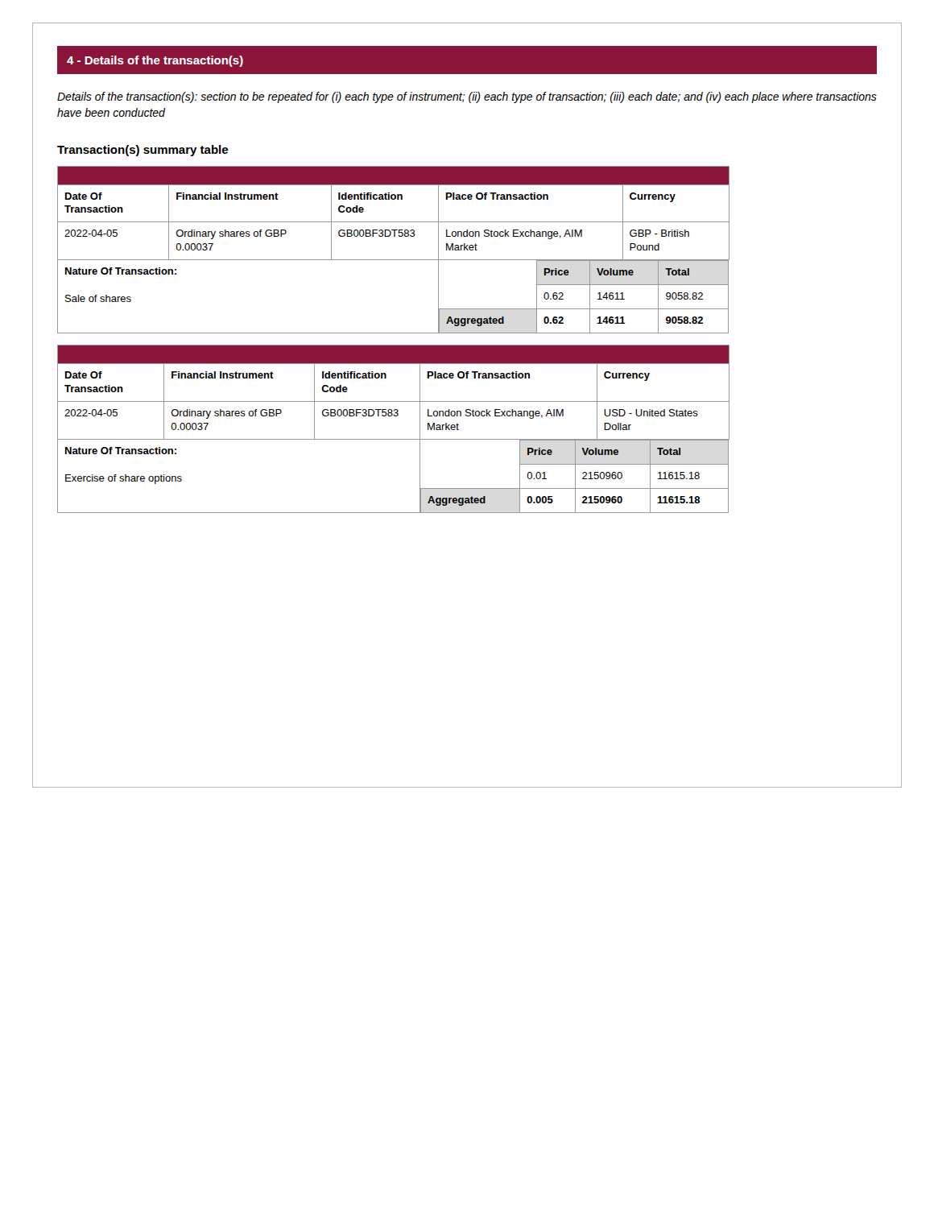4 - Details of the transaction(s)
Details of the transaction(s): section to be repeated for (i) each type of instrument; (ii) each type of transaction; (iii) each date; and (iv) each place where transactions have been conducted
Transaction(s) summary table
| Date Of Transaction | Financial Instrument | Identification Code | Place Of Transaction | Currency |
| 2022-04-05 | Ordinary shares of GBP 0.00037 | GB00BF3DT583 | London Stock Exchange, AIM Market | GBP - British Pound |
| Nature Of Transaction: Sale of shares | / / Price / Volume / Total / / / 0.62 / 14611 / 9058.82 / / Aggregated / 0.62 / 14611 / 9058.82 / |
| Date Of Transaction | Financial Instrument | Identification Code | Place Of Transaction | Currency |
| 2022-04-05 | Ordinary shares of GBP 0.00037 | GB00BF3DT583 | London Stock Exchange, AIM Market | USD - United States Dollar |
| Nature Of Transaction: Exercise of share options | / / Price / Volume / Total / / / 0.01 / 2150960 / 11615.18 / / Aggregated / 0.005 / 2150960 / 11615.18 / |